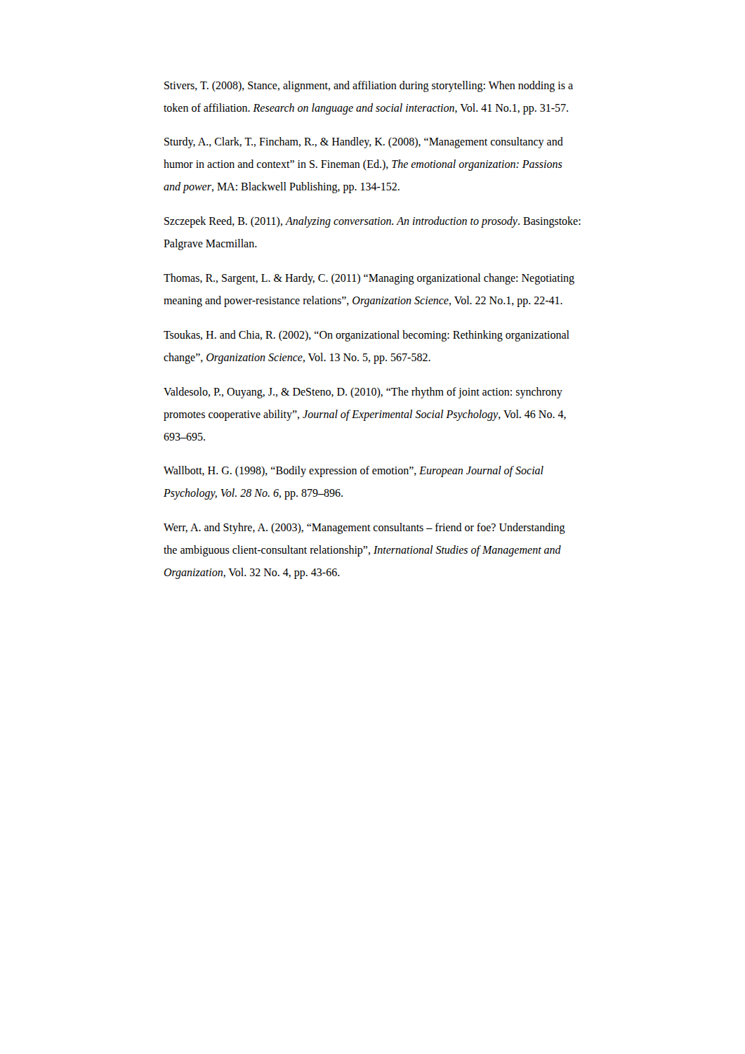Stivers, T. (2008), Stance, alignment, and affiliation during storytelling: When nodding is a token of affiliation. Research on language and social interaction, Vol. 41 No.1, pp. 31-57.
Sturdy, A., Clark, T., Fincham, R., & Handley, K. (2008), “Management consultancy and humor in action and context” in S. Fineman (Ed.), The emotional organization: Passions and power, MA: Blackwell Publishing, pp. 134-152.
Szczepek Reed, B. (2011), Analyzing conversation. An introduction to prosody. Basingstoke: Palgrave Macmillan.
Thomas, R., Sargent, L. & Hardy, C. (2011) “Managing organizational change: Negotiating meaning and power-resistance relations”, Organization Science, Vol. 22 No.1, pp. 22-41.
Tsoukas, H. and Chia, R. (2002), “On organizational becoming: Rethinking organizational change”, Organization Science, Vol. 13 No. 5, pp. 567-582.
Valdesolo, P., Ouyang, J., & DeSteno, D. (2010), “The rhythm of joint action: synchrony promotes cooperative ability”, Journal of Experimental Social Psychology, Vol. 46 No. 4, 693–695.
Wallbott, H. G. (1998), “Bodily expression of emotion”, European Journal of Social Psychology, Vol. 28 No. 6, pp. 879–896.
Werr, A. and Styhre, A. (2003), “Management consultants – friend or foe? Understanding the ambiguous client-consultant relationship”, International Studies of Management and Organization, Vol. 32 No. 4, pp. 43-66.